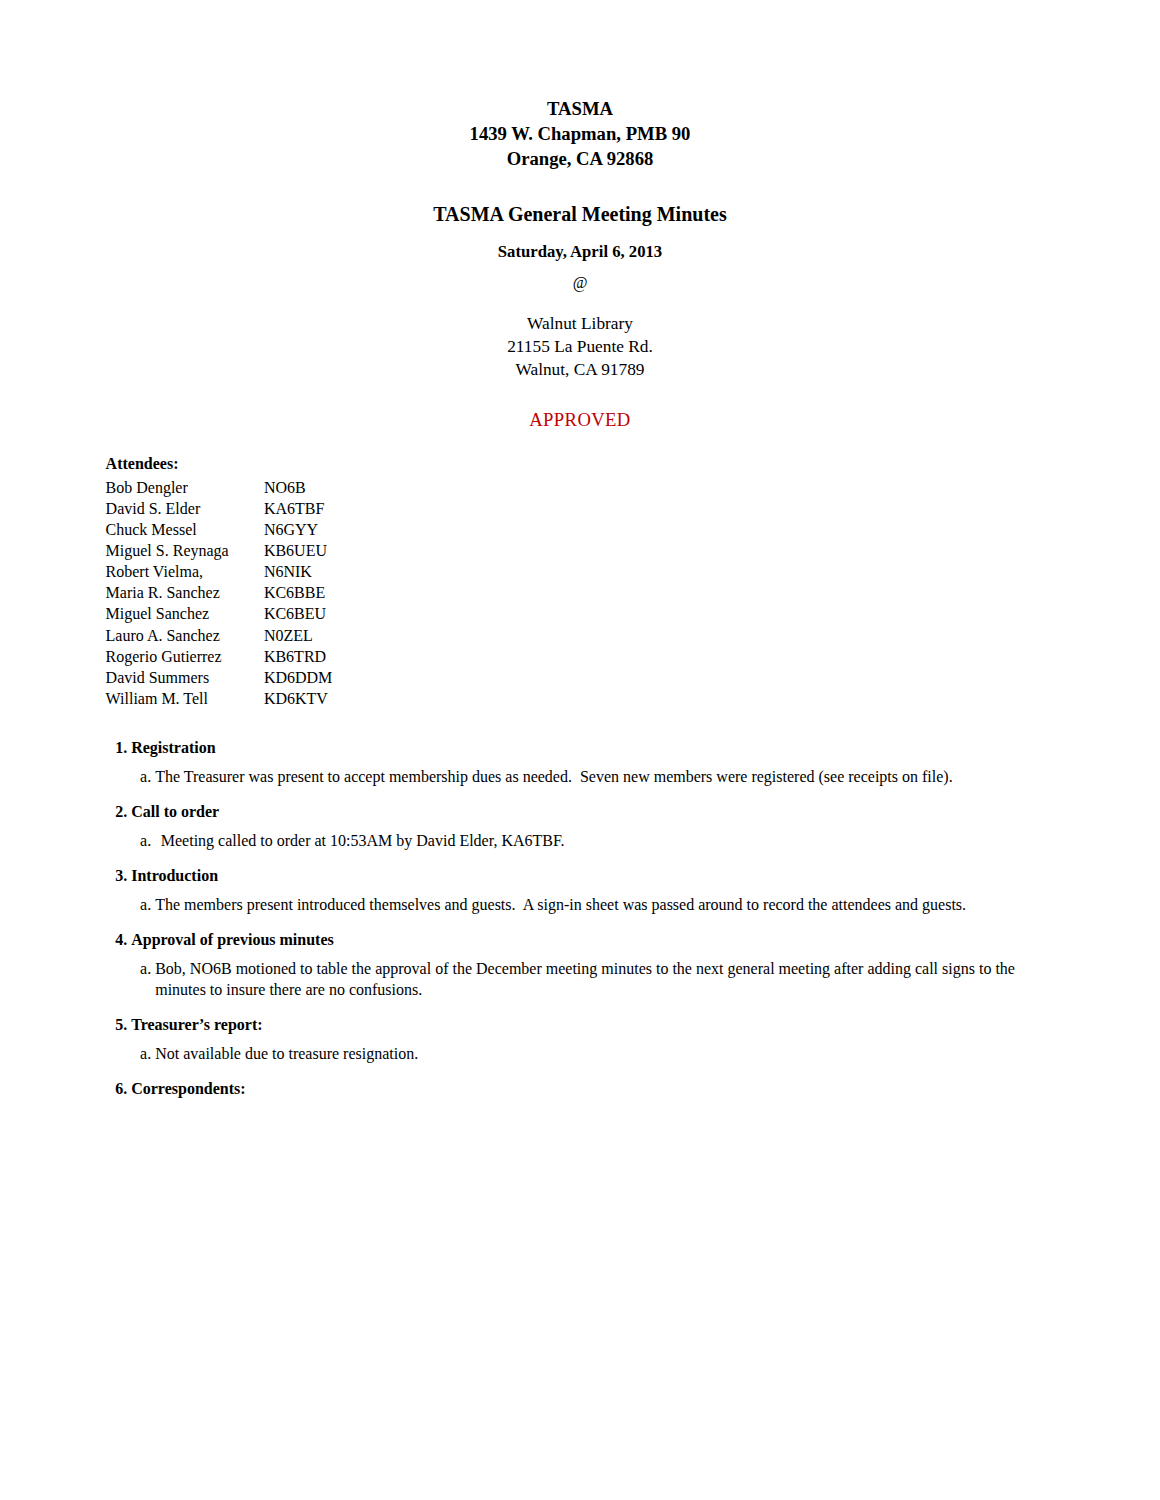TASMA
1439 W. Chapman, PMB 90
Orange, CA 92868
TASMA General Meeting Minutes
Saturday, April 6, 2013
@
Walnut Library
21155 La Puente Rd.
Walnut, CA 91789
APPROVED
Attendees:
| Bob Dengler | NO6B |
| David S. Elder | KA6TBF |
| Chuck Messel | N6GYY |
| Miguel S. Reynaga | KB6UEU |
| Robert Vielma, | N6NIK |
| Maria R. Sanchez | KC6BBE |
| Miguel Sanchez | KC6BEU |
| Lauro A. Sanchez | N0ZEL |
| Rogerio Gutierrez | KB6TRD |
| David Summers | KD6DDM |
| William M. Tell | KD6KTV |
Registration
The Treasurer was present to accept membership dues as needed. Seven new members were registered (see receipts on file).
Call to order
Meeting called to order at 10:53AM by David Elder, KA6TBF.
Introduction
The members present introduced themselves and guests. A sign-in sheet was passed around to record the attendees and guests.
Approval of previous minutes
Bob, NO6B motioned to table the approval of the December meeting minutes to the next general meeting after adding call signs to the minutes to insure there are no confusions.
Treasurer’s report:
Not available due to treasure resignation.
Correspondents: